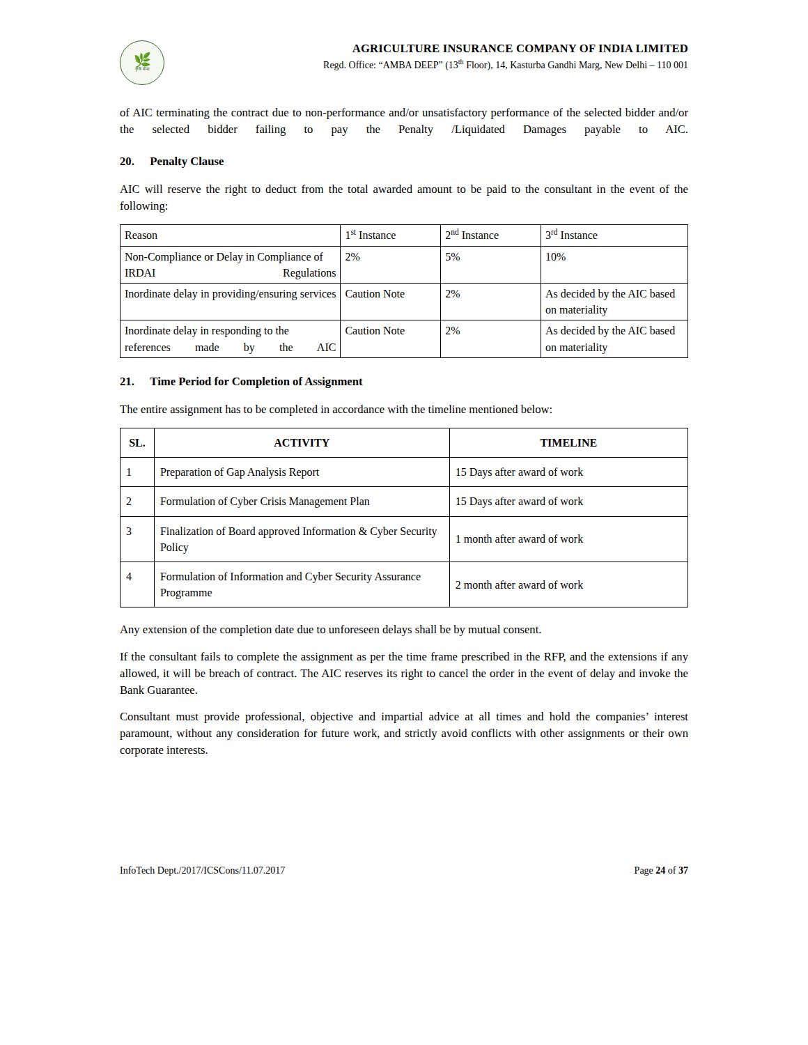🌿
कृषि बीमा
AGRICULTURE INSURANCE COMPANY OF INDIA LIMITED
Regd. Office: “AMBA DEEP” (13th Floor), 14, Kasturba Gandhi Marg, New Delhi – 110 001
of AIC terminating the contract due to non-performance and/or unsatisfactory performance of the selected bidder and/or the selected bidder failing to pay the Penalty /Liquidated Damages payable to AIC.
20. Penalty Clause
AIC will reserve the right to deduct from the total awarded amount to be paid to the consultant in the event of the following:
| Reason | 1 st Instance | 2 nd Instance | 3 rd Instance |
| --- | --- | --- | --- |
| Non-Compliance or Delay in Compliance of IRDAI Regulations | 2% | 5% | 10% |
| Inordinate delay in providing/ensuring services | Caution Note | 2% | As decided by the AIC based on materiality |
| Inordinate delay in responding to the references made by the AIC | Caution Note | 2% | As decided by the AIC based on materiality |
21. Time Period for Completion of Assignment
The entire assignment has to be completed in accordance with the timeline mentioned below:
| SL. | ACTIVITY | TIMELINE |
| --- | --- | --- |
| 1 | Preparation of Gap Analysis Report | 15 Days after award of work |
| 2 | Formulation of Cyber Crisis Management Plan | 15 Days after award of work |
| 3 | Finalization of Board approved Information & Cyber Security Policy | 1 month after award of work |
| 4 | Formulation of Information and Cyber Security Assurance Programme | 2 month after award of work |
Any extension of the completion date due to unforeseen delays shall be by mutual consent.
If the consultant fails to complete the assignment as per the time frame prescribed in the RFP, and the extensions if any allowed, it will be breach of contract. The AIC reserves its right to cancel the order in the event of delay and invoke the Bank Guarantee.
Consultant must provide professional, objective and impartial advice at all times and hold the companies’ interest paramount, without any consideration for future work, and strictly avoid conflicts with other assignments or their own corporate interests.
InfoTech Dept./2017/ICSCons/11.07.2017
Page 24 of 37